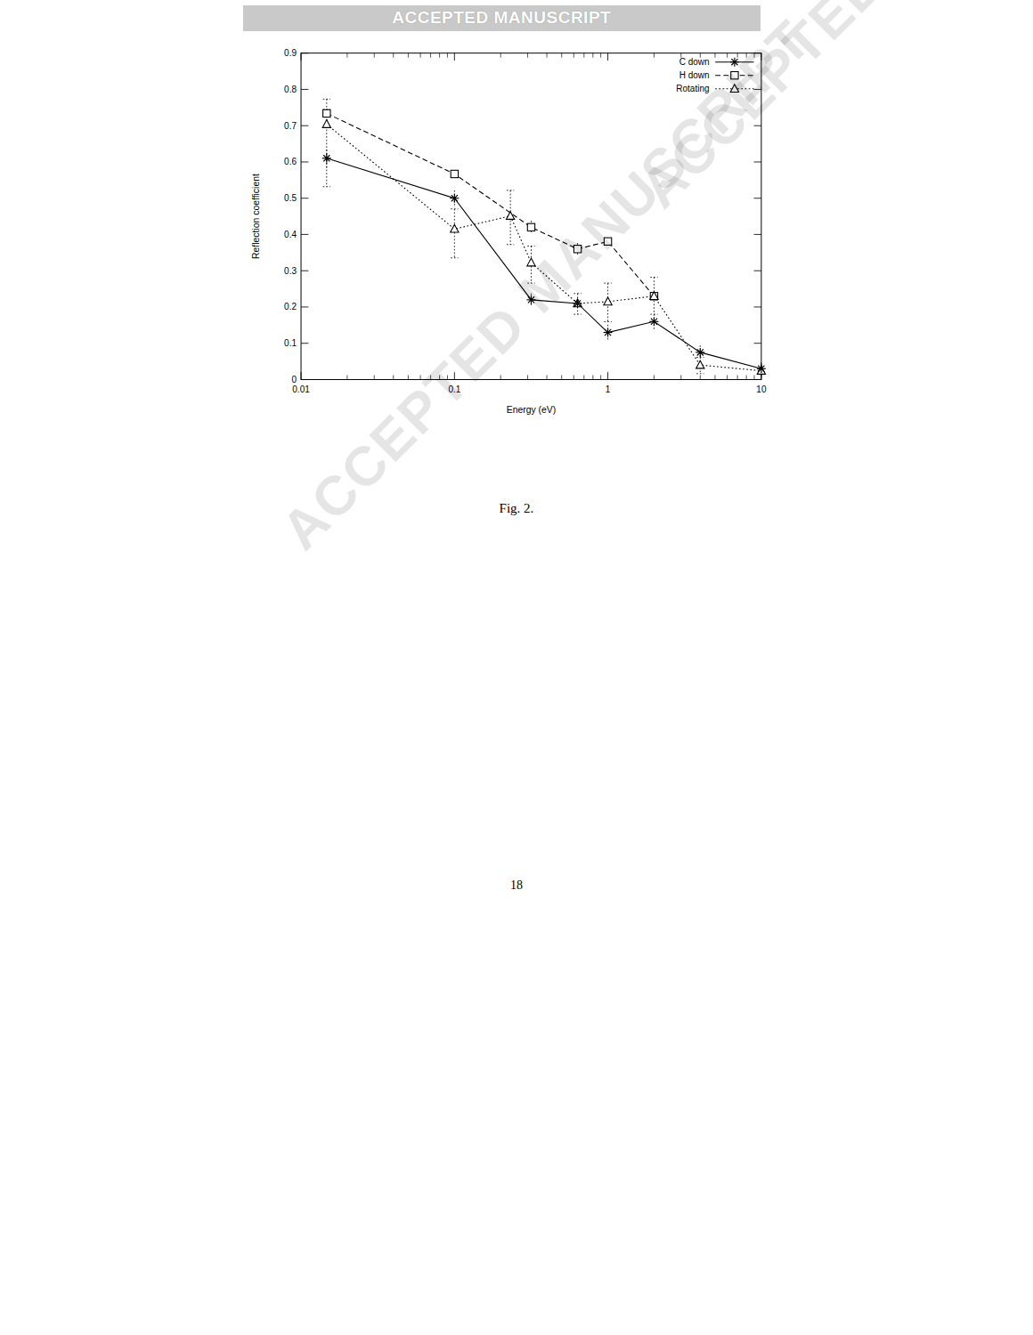ACCEPTED MANUSCRIPT
ACCEPTED MANUSCRIPT ACCEPTED MANUSCRIPT
Reflection coefficient versus energy Log-scale x axis from 0.01 to 10 eV; y axis reflection coefficient 0 to 0.9. Three curves: C down (solid, star markers), H down (dashed, square markers), Rotating (dotted, triangle markers) with vertical error bars. 0.9 0.8 0.7 0.6 0.5 0.4 0.3 0.2 0.1 0 Reflection coefficient 0.01 0.1 1 10 Energy (eV) C down H down Rotating
Fig. 2.
18